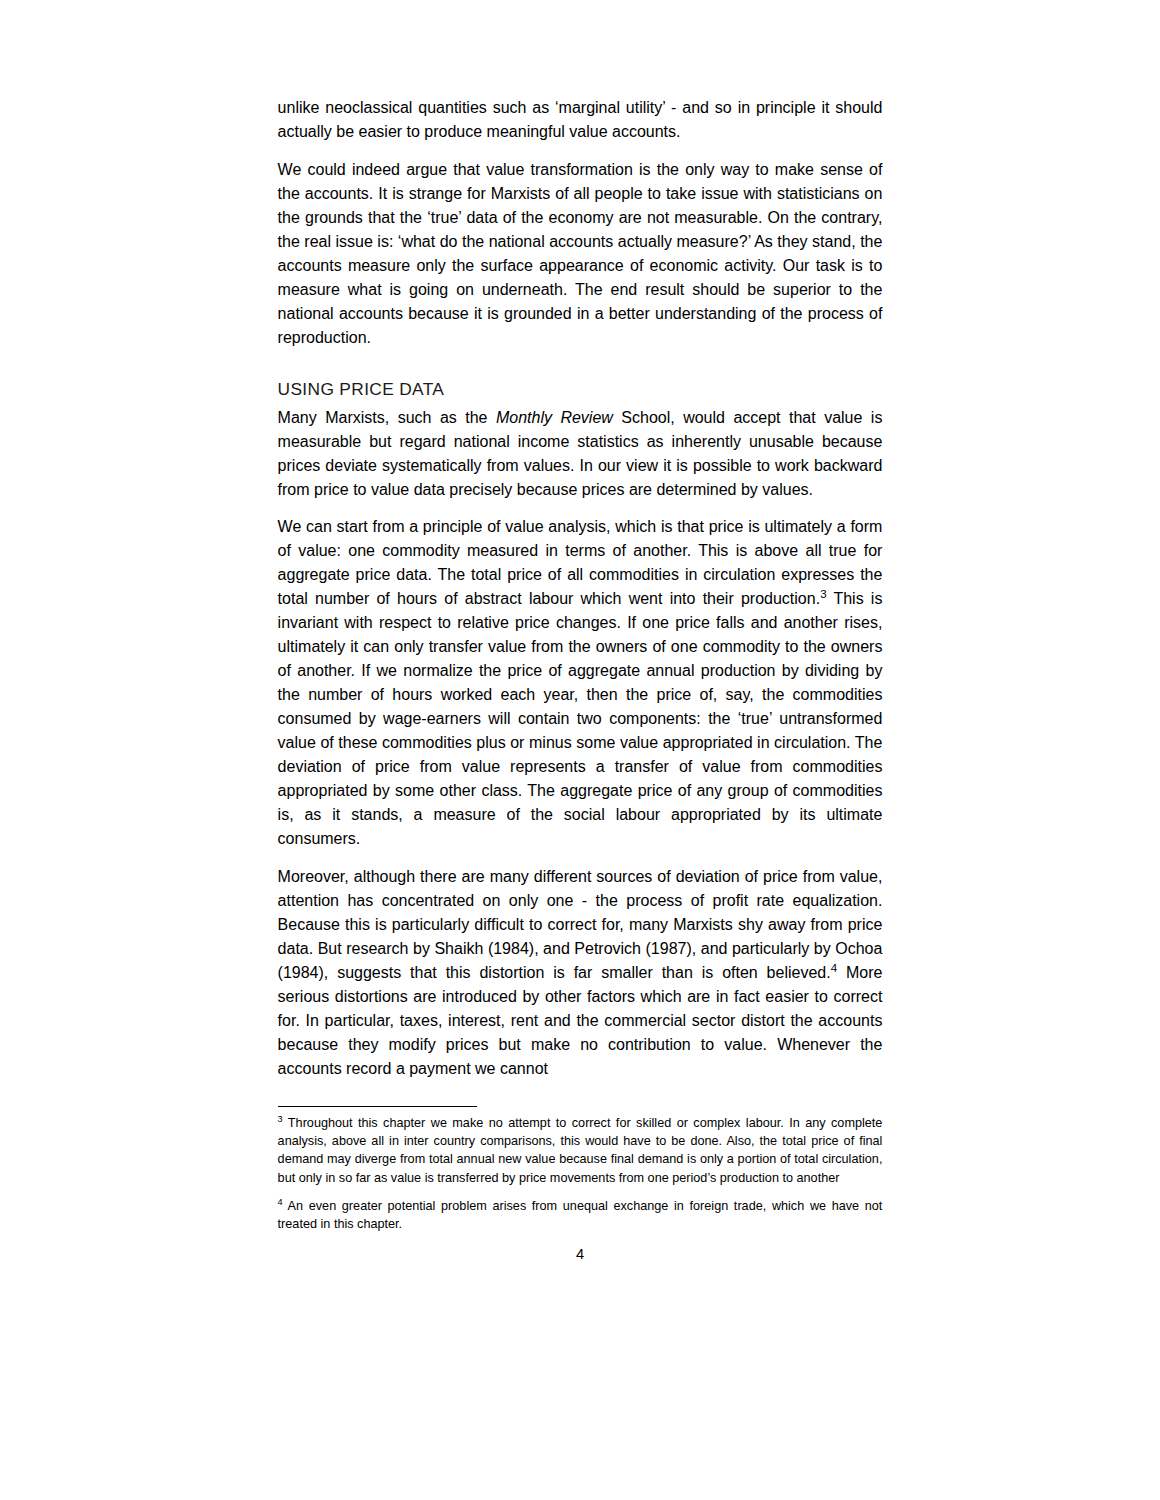unlike neoclassical quantities such as ‘marginal utility’ - and so in principle it should actually be easier to produce meaningful value accounts.
We could indeed argue that value transformation is the only way to make sense of the accounts. It is strange for Marxists of all people to take issue with statisticians on the grounds that the ‘true’ data of the economy are not measurable. On the contrary, the real issue is: ‘what do the national accounts actually measure?’ As they stand, the accounts measure only the surface appearance of economic activity. Our task is to measure what is going on underneath. The end result should be superior to the national accounts because it is grounded in a better understanding of the process of reproduction.
USING PRICE DATA
Many Marxists, such as the Monthly Review School, would accept that value is measurable but regard national income statistics as inherently unusable because prices deviate systematically from values. In our view it is possible to work backward from price to value data precisely because prices are determined by values.
We can start from a principle of value analysis, which is that price is ultimately a form of value: one commodity measured in terms of another. This is above all true for aggregate price data. The total price of all commodities in circulation expresses the total number of hours of abstract labour which went into their production.3 This is invariant with respect to relative price changes. If one price falls and another rises, ultimately it can only transfer value from the owners of one commodity to the owners of another. If we normalize the price of aggregate annual production by dividing by the number of hours worked each year, then the price of, say, the commodities consumed by wage-earners will contain two components: the ‘true’ untransformed value of these commodities plus or minus some value appropriated in circulation. The deviation of price from value represents a transfer of value from commodities appropriated by some other class. The aggregate price of any group of commodities is, as it stands, a measure of the social labour appropriated by its ultimate consumers.
Moreover, although there are many different sources of deviation of price from value, attention has concentrated on only one - the process of profit rate equalization. Because this is particularly difficult to correct for, many Marxists shy away from price data. But research by Shaikh (1984), and Petrovich (1987), and particularly by Ochoa (1984), suggests that this distortion is far smaller than is often believed.4 More serious distortions are introduced by other factors which are in fact easier to correct for. In particular, taxes, interest, rent and the commercial sector distort the accounts because they modify prices but make no contribution to value. Whenever the accounts record a payment we cannot
3 Throughout this chapter we make no attempt to correct for skilled or complex labour. In any complete analysis, above all in inter country comparisons, this would have to be done. Also, the total price of final demand may diverge from total annual new value because final demand is only a portion of total circulation, but only in so far as value is transferred by price movements from one period’s production to another
4 An even greater potential problem arises from unequal exchange in foreign trade, which we have not treated in this chapter.
4